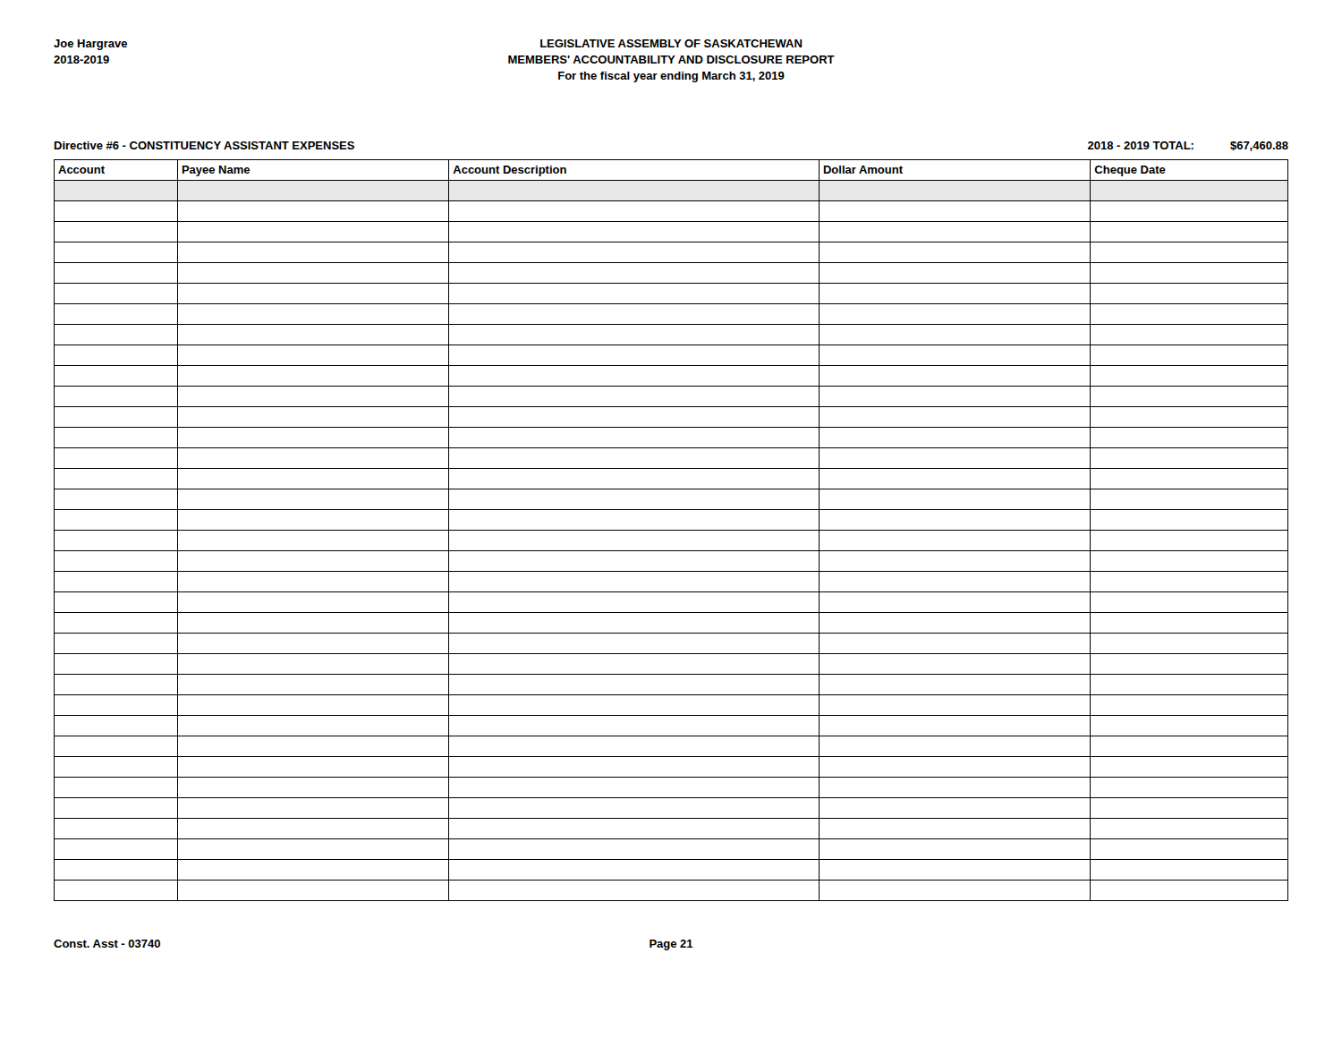Joe Hargrave
2018-2019
LEGISLATIVE ASSEMBLY OF SASKATCHEWAN
MEMBERS' ACCOUNTABILITY AND DISCLOSURE REPORT
For the fiscal year ending March 31, 2019
Directive #6 - CONSTITUENCY ASSISTANT EXPENSES
2018 - 2019 TOTAL: $67,460.88
| Account | Payee Name | Account Description | Dollar Amount | Cheque Date |
| --- | --- | --- | --- | --- |
Const. Asst - 03740
Page 21